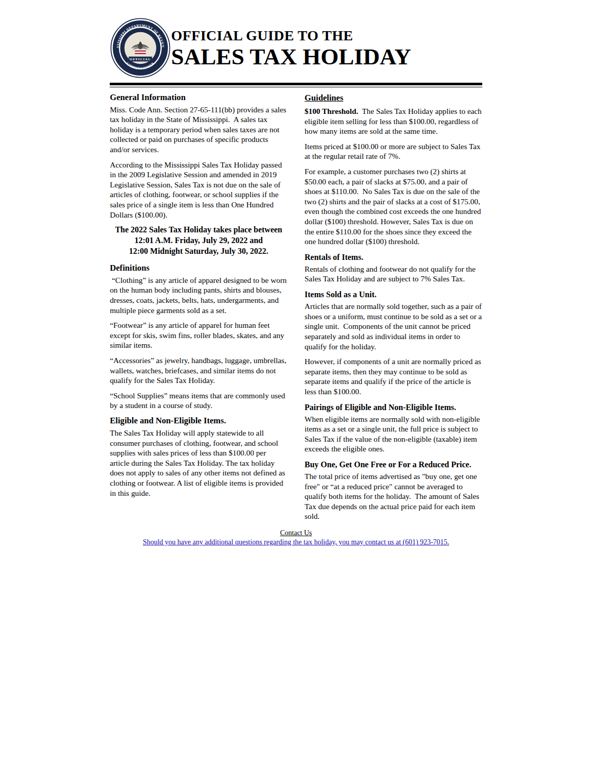MISSISSIPPI DEPARTMENT OF REVENUE COMMISSIONER OFFICIAL
OFFICIAL GUIDE TO THE
SALES TAX HOLIDAY
General Information
Miss. Code Ann. Section 27-65-111(bb) provides a sales tax holiday in the State of Mississippi. A sales tax holiday is a temporary period when sales taxes are not collected or paid on purchases of specific products and/or services.
According to the Mississippi Sales Tax Holiday passed in the 2009 Legislative Session and amended in 2019 Legislative Session, Sales Tax is not due on the sale of articles of clothing, footwear, or school supplies if the sales price of a single item is less than One Hundred Dollars ($100.00).
The 2022 Sales Tax Holiday takes place between
12:01 A.M. Friday, July 29, 2022 and
12:00 Midnight Saturday, July 30, 2022.
Definitions
“Clothing” is any article of apparel designed to be worn on the human body including pants, shirts and blouses, dresses, coats, jackets, belts, hats, undergarments, and multiple piece garments sold as a set.
“Footwear” is any article of apparel for human feet except for skis, swim fins, roller blades, skates, and any similar items.
“Accessories” as jewelry, handbags, luggage, umbrellas, wallets, watches, briefcases, and similar items do not qualify for the Sales Tax Holiday.
“School Supplies” means items that are commonly used by a student in a course of study.
Eligible and Non-Eligible Items.
The Sales Tax Holiday will apply statewide to all consumer purchases of clothing, footwear, and school supplies with sales prices of less than $100.00 per article during the Sales Tax Holiday. The tax holiday does not apply to sales of any other items not defined as clothing or footwear. A list of eligible items is provided in this guide.
Guidelines
$100 Threshold. The Sales Tax Holiday applies to each eligible item selling for less than $100.00, regardless of how many items are sold at the same time.
Items priced at $100.00 or more are subject to Sales Tax at the regular retail rate of 7%.
For example, a customer purchases two (2) shirts at $50.00 each, a pair of slacks at $75.00, and a pair of shoes at $110.00. No Sales Tax is due on the sale of the two (2) shirts and the pair of slacks at a cost of $175.00, even though the combined cost exceeds the one hundred dollar ($100) threshold. However, Sales Tax is due on the entire $110.00 for the shoes since they exceed the one hundred dollar ($100) threshold.
Rentals of Items.
Rentals of clothing and footwear do not qualify for the Sales Tax Holiday and are subject to 7% Sales Tax.
Items Sold as a Unit.
Articles that are normally sold together, such as a pair of shoes or a uniform, must continue to be sold as a set or a single unit. Components of the unit cannot be priced separately and sold as individual items in order to qualify for the holiday.
However, if components of a unit are normally priced as separate items, then they may continue to be sold as separate items and qualify if the price of the article is less than $100.00.
Pairings of Eligible and Non-Eligible Items.
When eligible items are normally sold with non-eligible items as a set or a single unit, the full price is subject to Sales Tax if the value of the non-eligible (taxable) item exceeds the eligible ones.
Buy One, Get One Free or For a Reduced Price.
The total price of items advertised as "buy one, get one free" or “at a reduced price" cannot be averaged to qualify both items for the holiday. The amount of Sales Tax due depends on the actual price paid for each item sold.
Contact Us
Should you have any additional questions regarding the tax holiday, you may contact us at (601) 923-7015.